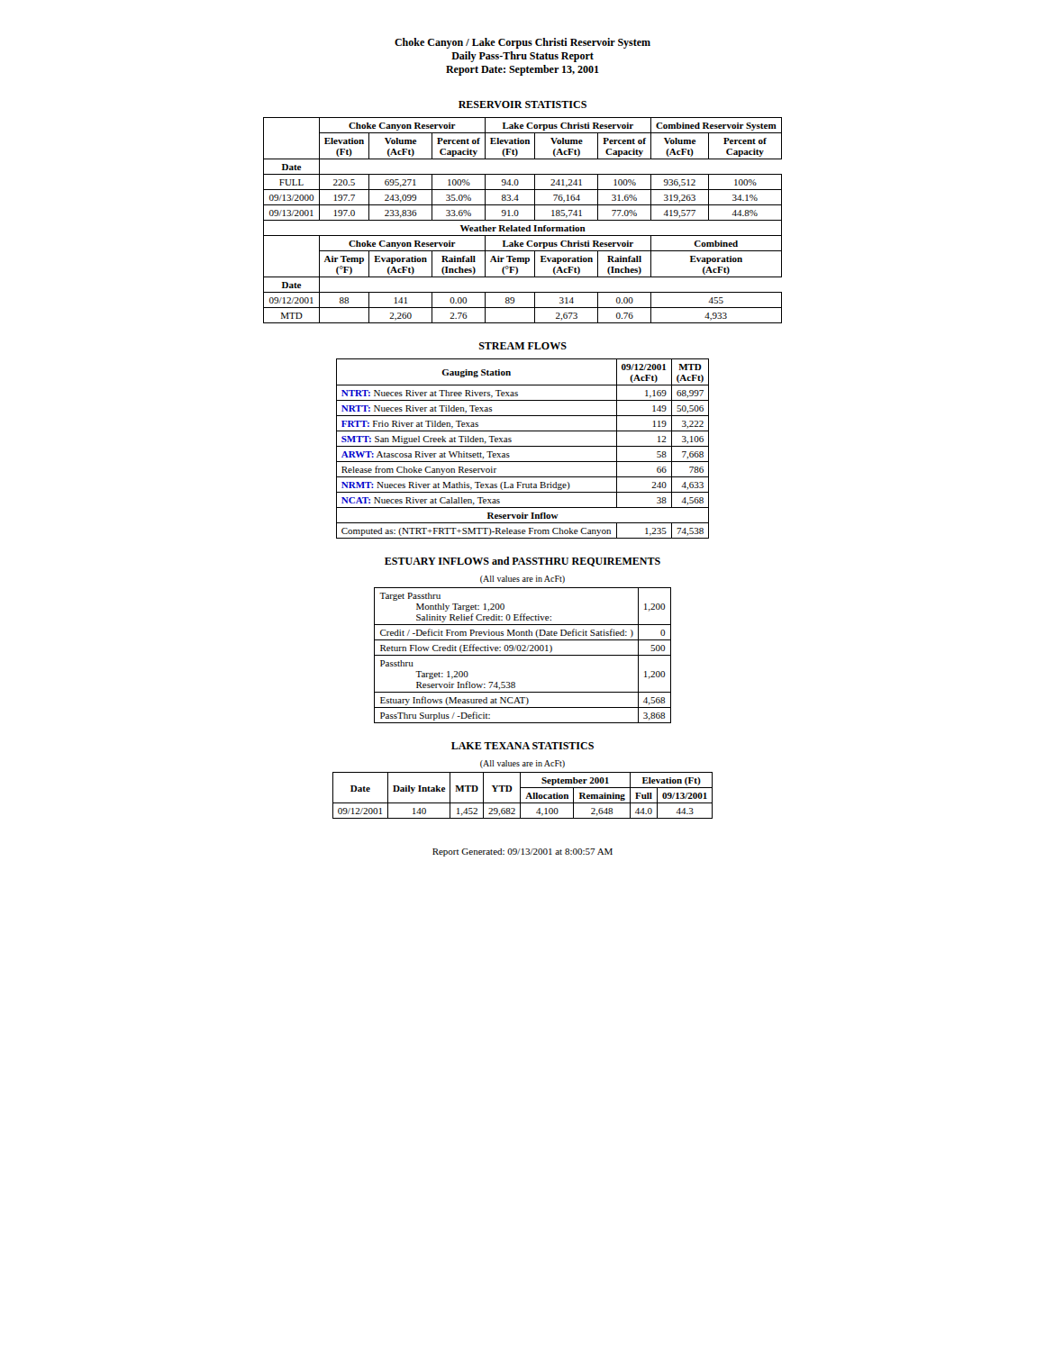Choke Canyon / Lake Corpus Christi Reservoir System
Daily Pass-Thru Status Report
Report Date: September 13, 2001
RESERVOIR STATISTICS
| | Choke Canyon Reservoir | Lake Corpus Christi Reservoir | Combined Reservoir System |
| --- | --- | --- | --- |
| Elevation (Ft) | Volume (AcFt) | Percent of Capacity | Elevation (Ft) | Volume (AcFt) | Percent of Capacity | Volume (AcFt) | Percent of Capacity |
| Date | |
| FULL | 220.5 | 695,271 | 100% | 94.0 | 241,241 | 100% | 936,512 | 100% |
| 09/13/2000 | 197.7 | 243,099 | 35.0% | 83.4 | 76,164 | 31.6% | 319,263 | 34.1% |
| 09/13/2001 | 197.0 | 233,836 | 33.6% | 91.0 | 185,741 | 77.0% | 419,577 | 44.8% |
| Weather Related Information |
| | Choke Canyon Reservoir | Lake Corpus Christi Reservoir | Combined |
| Air Temp (°F) | Evaporation (AcFt) | Rainfall (Inches) | Air Temp (°F) | Evaporation (AcFt) | Rainfall (Inches) | Evaporation (AcFt) |
| Date | |
| 09/12/2001 | 88 | 141 | 0.00 | 89 | 314 | 0.00 | 455 |
| MTD | | 2,260 | 2.76 | | 2,673 | 0.76 | 4,933 |
STREAM FLOWS
| Gauging Station | 09/12/2001 (AcFt) | MTD (AcFt) |
| --- | --- | --- |
| NTRT: Nueces River at Three Rivers, Texas | 1,169 | 68,997 |
| NRTT: Nueces River at Tilden, Texas | 149 | 50,506 |
| FRTT: Frio River at Tilden, Texas | 119 | 3,222 |
| SMTT: San Miguel Creek at Tilden, Texas | 12 | 3,106 |
| ARWT: Atascosa River at Whitsett, Texas | 58 | 7,668 |
| Release from Choke Canyon Reservoir | 66 | 786 |
| NRMT: Nueces River at Mathis, Texas (La Fruta Bridge) | 240 | 4,633 |
| NCAT: Nueces River at Calallen, Texas | 38 | 4,568 |
| Reservoir Inflow |
| Computed as: (NTRT+FRTT+SMTT)-Release From Choke Canyon | 1,235 | 74,538 |
ESTUARY INFLOWS and PASSTHRU REQUIREMENTS
(All values are in AcFt)
| Target Passthru Monthly Target: 1,200 Salinity Relief Credit: 0 Effective: | 1,200 |
| Credit / -Deficit From Previous Month (Date Deficit Satisfied: ) | 0 |
| Return Flow Credit (Effective: 09/02/2001) | 500 |
| Passthru Target: 1,200 Reservoir Inflow: 74,538 | 1,200 |
| Estuary Inflows (Measured at NCAT) | 4,568 |
| PassThru Surplus / -Deficit: | 3,868 |
LAKE TEXANA STATISTICS
(All values are in AcFt)
| Date | Daily Intake | MTD | YTD | September 2001 | Elevation (Ft) |
| --- | --- | --- | --- | --- | --- |
| Allocation | Remaining | Full | 09/13/2001 |
| 09/12/2001 | 140 | 1,452 | 29,682 | 4,100 | 2,648 | 44.0 | 44.3 |
Report Generated: 09/13/2001 at 8:00:57 AM